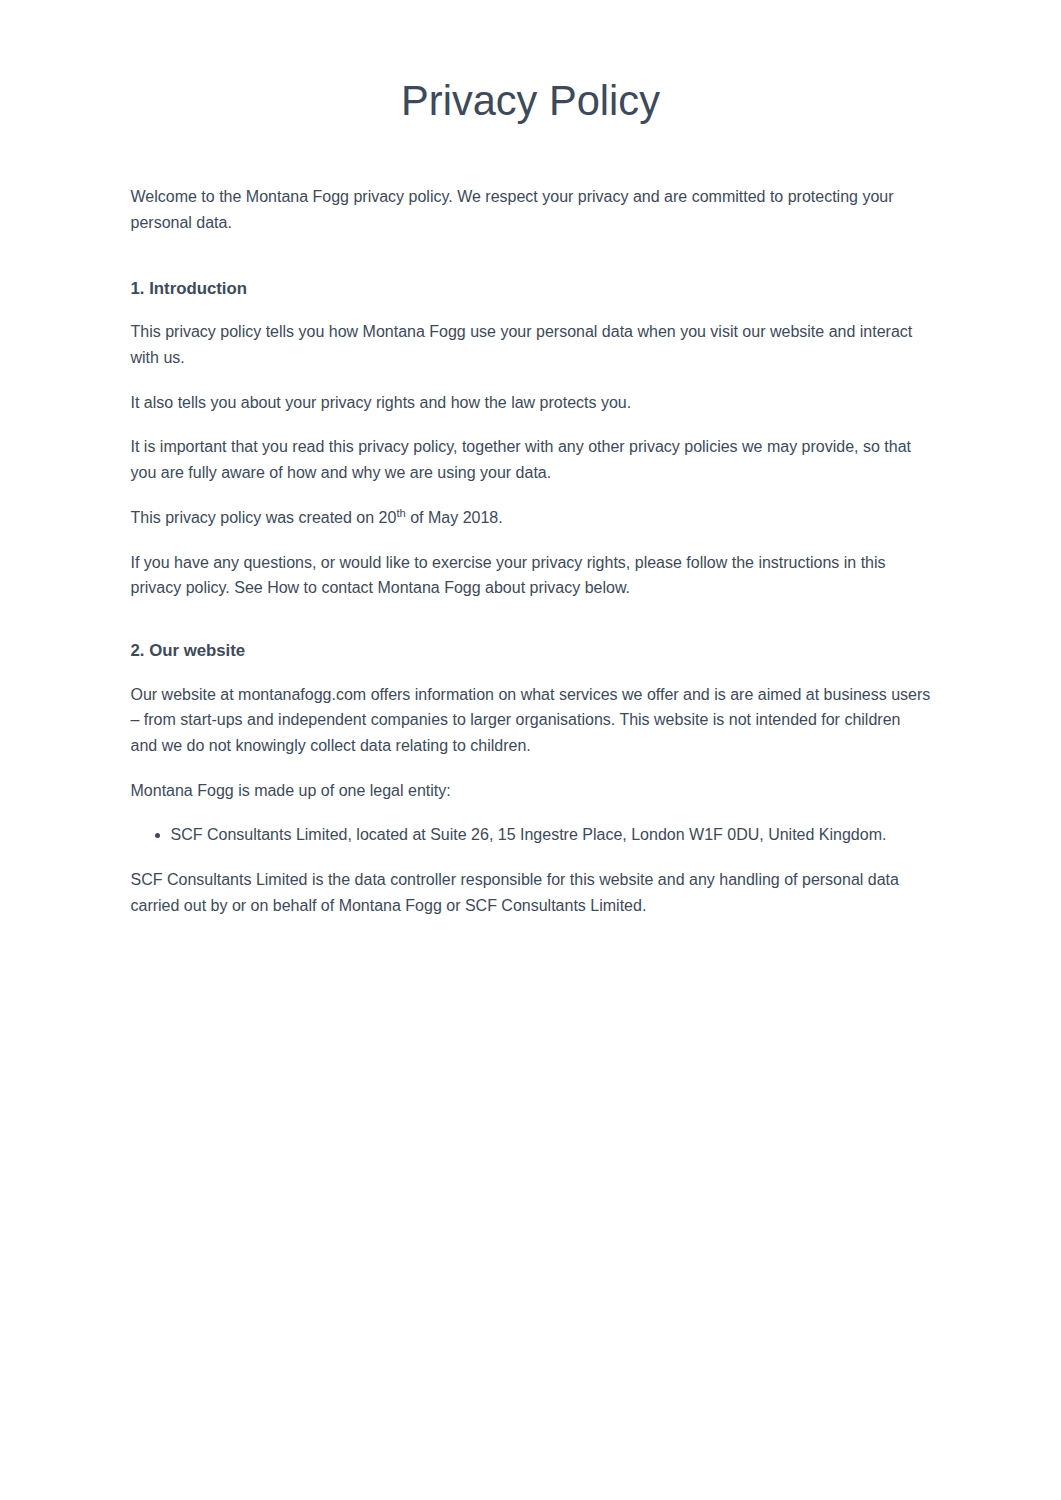Privacy Policy
Welcome to the Montana Fogg privacy policy. We respect your privacy and are committed to protecting your personal data.
1. Introduction
This privacy policy tells you how Montana Fogg use your personal data when you visit our website and interact with us.
It also tells you about your privacy rights and how the law protects you.
It is important that you read this privacy policy, together with any other privacy policies we may provide, so that you are fully aware of how and why we are using your data.
This privacy policy was created on 20th of May 2018.
If you have any questions, or would like to exercise your privacy rights, please follow the instructions in this privacy policy. See How to contact Montana Fogg about privacy below.
2. Our website
Our website at montanafogg.com offers information on what services we offer and is are aimed at business users – from start-ups and independent companies to larger organisations. This website is not intended for children and we do not knowingly collect data relating to children.
Montana Fogg is made up of one legal entity:
SCF Consultants Limited, located at Suite 26, 15 Ingestre Place, London W1F 0DU, United Kingdom.
SCF Consultants Limited is the data controller responsible for this website and any handling of personal data carried out by or on behalf of Montana Fogg or SCF Consultants Limited.